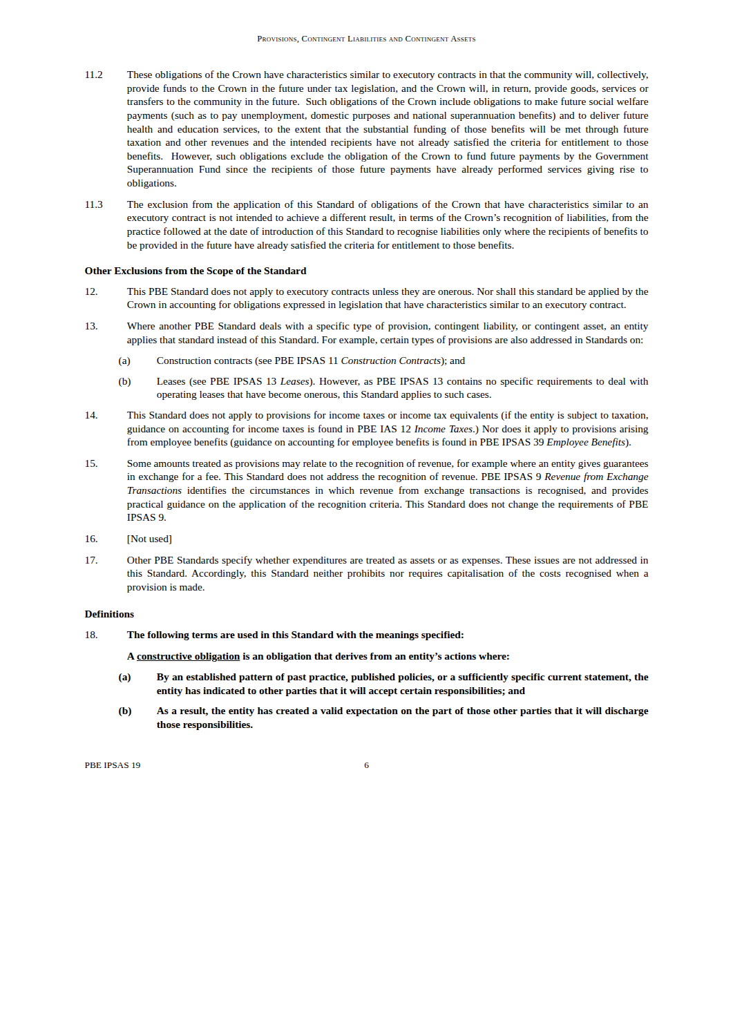Provisions, Contingent Liabilities and Contingent Assets
11.2
These obligations of the Crown have characteristics similar to executory contracts in that the community will, collectively, provide funds to the Crown in the future under tax legislation, and the Crown will, in return, provide goods, services or transfers to the community in the future. Such obligations of the Crown include obligations to make future social welfare payments (such as to pay unemployment, domestic purposes and national superannuation benefits) and to deliver future health and education services, to the extent that the substantial funding of those benefits will be met through future taxation and other revenues and the intended recipients have not already satisfied the criteria for entitlement to those benefits. However, such obligations exclude the obligation of the Crown to fund future payments by the Government Superannuation Fund since the recipients of those future payments have already performed services giving rise to obligations.
11.3
The exclusion from the application of this Standard of obligations of the Crown that have characteristics similar to an executory contract is not intended to achieve a different result, in terms of the Crown’s recognition of liabilities, from the practice followed at the date of introduction of this Standard to recognise liabilities only where the recipients of benefits to be provided in the future have already satisfied the criteria for entitlement to those benefits.
Other Exclusions from the Scope of the Standard
12.
This PBE Standard does not apply to executory contracts unless they are onerous. Nor shall this standard be applied by the Crown in accounting for obligations expressed in legislation that have characteristics similar to an executory contract.
13.
Where another PBE Standard deals with a specific type of provision, contingent liability, or contingent asset, an entity applies that standard instead of this Standard. For example, certain types of provisions are also addressed in Standards on:
(a)
Construction contracts (see PBE IPSAS 11 Construction Contracts); and
(b)
Leases (see PBE IPSAS 13 Leases). However, as PBE IPSAS 13 contains no specific requirements to deal with operating leases that have become onerous, this Standard applies to such cases.
14.
This Standard does not apply to provisions for income taxes or income tax equivalents (if the entity is subject to taxation, guidance on accounting for income taxes is found in PBE IAS 12 Income Taxes.) Nor does it apply to provisions arising from employee benefits (guidance on accounting for employee benefits is found in PBE IPSAS 39 Employee Benefits).
15.
Some amounts treated as provisions may relate to the recognition of revenue, for example where an entity gives guarantees in exchange for a fee. This Standard does not address the recognition of revenue. PBE IPSAS 9 Revenue from Exchange Transactions identifies the circumstances in which revenue from exchange transactions is recognised, and provides practical guidance on the application of the recognition criteria. This Standard does not change the requirements of PBE IPSAS 9.
16.
[Not used]
17.
Other PBE Standards specify whether expenditures are treated as assets or as expenses. These issues are not addressed in this Standard. Accordingly, this Standard neither prohibits nor requires capitalisation of the costs recognised when a provision is made.
Definitions
18.
The following terms are used in this Standard with the meanings specified:
A constructive obligation is an obligation that derives from an entity’s actions where:
(a)
By an established pattern of past practice, published policies, or a sufficiently specific current statement, the entity has indicated to other parties that it will accept certain responsibilities; and
(b)
As a result, the entity has created a valid expectation on the part of those other parties that it will discharge those responsibilities.
PBE IPSAS 19
6
PBE IPSAS 19